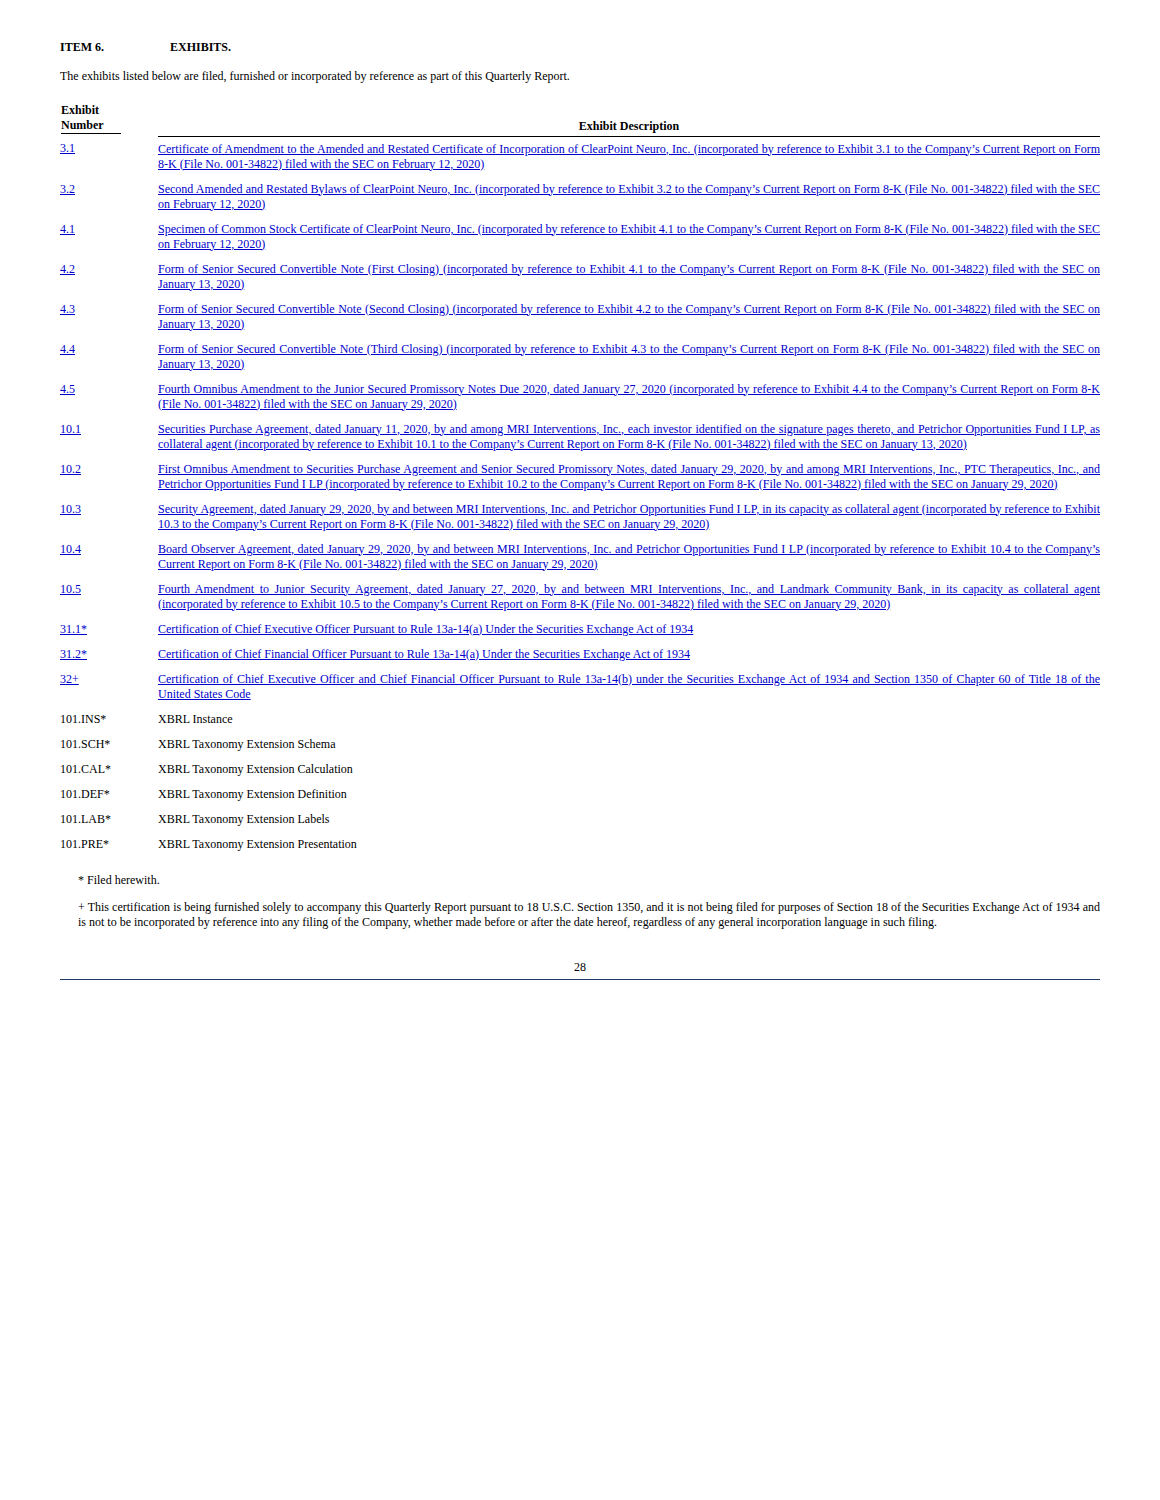ITEM 6. EXHIBITS.
The exhibits listed below are filed, furnished or incorporated by reference as part of this Quarterly Report.
| Exhibit Number | Exhibit Description |
| --- | --- |
| 3.1 | Certificate of Amendment to the Amended and Restated Certificate of Incorporation of ClearPoint Neuro, Inc. (incorporated by reference to Exhibit 3.1 to the Company’s Current Report on Form 8-K (File No. 001-34822) filed with the SEC on February 12, 2020) |
| 3.2 | Second Amended and Restated Bylaws of ClearPoint Neuro, Inc. (incorporated by reference to Exhibit 3.2 to the Company’s Current Report on Form 8-K (File No. 001-34822) filed with the SEC on February 12, 2020) |
| 4.1 | Specimen of Common Stock Certificate of ClearPoint Neuro, Inc. (incorporated by reference to Exhibit 4.1 to the Company’s Current Report on Form 8-K (File No. 001-34822) filed with the SEC on February 12, 2020) |
| 4.2 | Form of Senior Secured Convertible Note (First Closing) (incorporated by reference to Exhibit 4.1 to the Company’s Current Report on Form 8-K (File No. 001-34822) filed with the SEC on January 13, 2020) |
| 4.3 | Form of Senior Secured Convertible Note (Second Closing) (incorporated by reference to Exhibit 4.2 to the Company’s Current Report on Form 8-K (File No. 001-34822) filed with the SEC on January 13, 2020) |
| 4.4 | Form of Senior Secured Convertible Note (Third Closing) (incorporated by reference to Exhibit 4.3 to the Company’s Current Report on Form 8-K (File No. 001-34822) filed with the SEC on January 13, 2020) |
| 4.5 | Fourth Omnibus Amendment to the Junior Secured Promissory Notes Due 2020, dated January 27, 2020 (incorporated by reference to Exhibit 4.4 to the Company’s Current Report on Form 8-K (File No. 001-34822) filed with the SEC on January 29, 2020) |
| 10.1 | Securities Purchase Agreement, dated January 11, 2020, by and among MRI Interventions, Inc., each investor identified on the signature pages thereto, and Petrichor Opportunities Fund I LP, as collateral agent (incorporated by reference to Exhibit 10.1 to the Company’s Current Report on Form 8-K (File No. 001-34822) filed with the SEC on January 13, 2020) |
| 10.2 | First Omnibus Amendment to Securities Purchase Agreement and Senior Secured Promissory Notes, dated January 29, 2020, by and among MRI Interventions, Inc., PTC Therapeutics, Inc., and Petrichor Opportunities Fund I LP (incorporated by reference to Exhibit 10.2 to the Company’s Current Report on Form 8-K (File No. 001-34822) filed with the SEC on January 29, 2020) |
| 10.3 | Security Agreement, dated January 29, 2020, by and between MRI Interventions, Inc. and Petrichor Opportunities Fund I LP, in its capacity as collateral agent (incorporated by reference to Exhibit 10.3 to the Company’s Current Report on Form 8-K (File No. 001-34822) filed with the SEC on January 29, 2020) |
| 10.4 | Board Observer Agreement, dated January 29, 2020, by and between MRI Interventions, Inc. and Petrichor Opportunities Fund I LP (incorporated by reference to Exhibit 10.4 to the Company’s Current Report on Form 8-K (File No. 001-34822) filed with the SEC on January 29, 2020) |
| 10.5 | Fourth Amendment to Junior Security Agreement, dated January 27, 2020, by and between MRI Interventions, Inc., and Landmark Community Bank, in its capacity as collateral agent (incorporated by reference to Exhibit 10.5 to the Company’s Current Report on Form 8-K (File No. 001-34822) filed with the SEC on January 29, 2020) |
| 31.1* | Certification of Chief Executive Officer Pursuant to Rule 13a-14(a) Under the Securities Exchange Act of 1934 |
| 31.2* | Certification of Chief Financial Officer Pursuant to Rule 13a-14(a) Under the Securities Exchange Act of 1934 |
| 32+ | Certification of Chief Executive Officer and Chief Financial Officer Pursuant to Rule 13a-14(b) under the Securities Exchange Act of 1934 and Section 1350 of Chapter 60 of Title 18 of the United States Code |
| 101.INS* | XBRL Instance |
| 101.SCH* | XBRL Taxonomy Extension Schema |
| 101.CAL* | XBRL Taxonomy Extension Calculation |
| 101.DEF* | XBRL Taxonomy Extension Definition |
| 101.LAB* | XBRL Taxonomy Extension Labels |
| 101.PRE* | XBRL Taxonomy Extension Presentation |
* Filed herewith.
+ This certification is being furnished solely to accompany this Quarterly Report pursuant to 18 U.S.C. Section 1350, and it is not being filed for purposes of Section 18 of the Securities Exchange Act of 1934 and is not to be incorporated by reference into any filing of the Company, whether made before or after the date hereof, regardless of any general incorporation language in such filing.
28